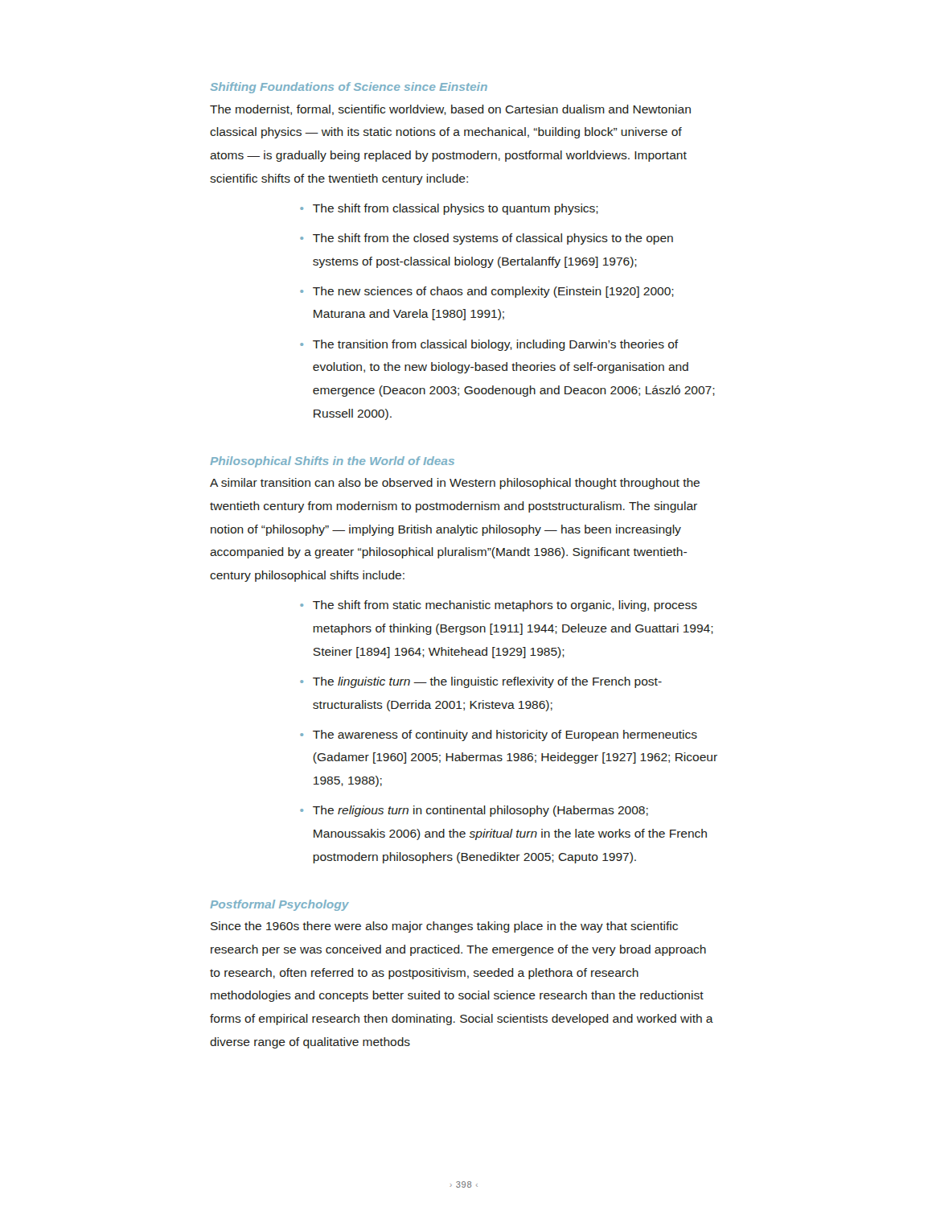Shifting Foundations of Science since Einstein
The modernist, formal, scientific worldview, based on Cartesian dualism and Newtonian classical physics — with its static notions of a mechanical, “building block” universe of atoms — is gradually being replaced by postmodern, postformal worldviews. Important scientific shifts of the twentieth century include:
The shift from classical physics to quantum physics;
The shift from the closed systems of classical physics to the open systems of post-classical biology (Bertalanffy [1969] 1976);
The new sciences of chaos and complexity (Einstein [1920] 2000; Maturana and Varela [1980] 1991);
The transition from classical biology, including Darwin’s theories of evolution, to the new biology-based theories of self-organisation and emergence (Deacon 2003; Goodenough and Deacon 2006; László 2007; Russell 2000).
Philosophical Shifts in the World of Ideas
A similar transition can also be observed in Western philosophical thought throughout the twentieth century from modernism to postmodernism and poststructuralism. The singular notion of “philosophy” — implying British analytic philosophy — has been increasingly accompanied by a greater “philosophical pluralism”(Mandt 1986). Significant twentieth-century philosophical shifts include:
The shift from static mechanistic metaphors to organic, living, process metaphors of thinking (Bergson [1911] 1944; Deleuze and Guattari 1994; Steiner [1894] 1964; Whitehead [1929] 1985);
The linguistic turn — the linguistic reflexivity of the French post-structuralists (Derrida 2001; Kristeva 1986);
The awareness of continuity and historicity of European hermeneutics (Gadamer [1960] 2005; Habermas 1986; Heidegger [1927] 1962; Ricoeur 1985, 1988);
The religious turn in continental philosophy (Habermas 2008; Manoussakis 2006) and the spiritual turn in the late works of the French postmodern philosophers (Benedikter 2005; Caputo 1997).
Postformal Psychology
Since the 1960s there were also major changes taking place in the way that scientific research per se was conceived and practiced. The emergence of the very broad approach to research, often referred to as postpositivism, seeded a plethora of research methodologies and concepts better suited to social science research than the reductionist forms of empirical research then dominating. Social scientists developed and worked with a diverse range of qualitative methods
›398‹